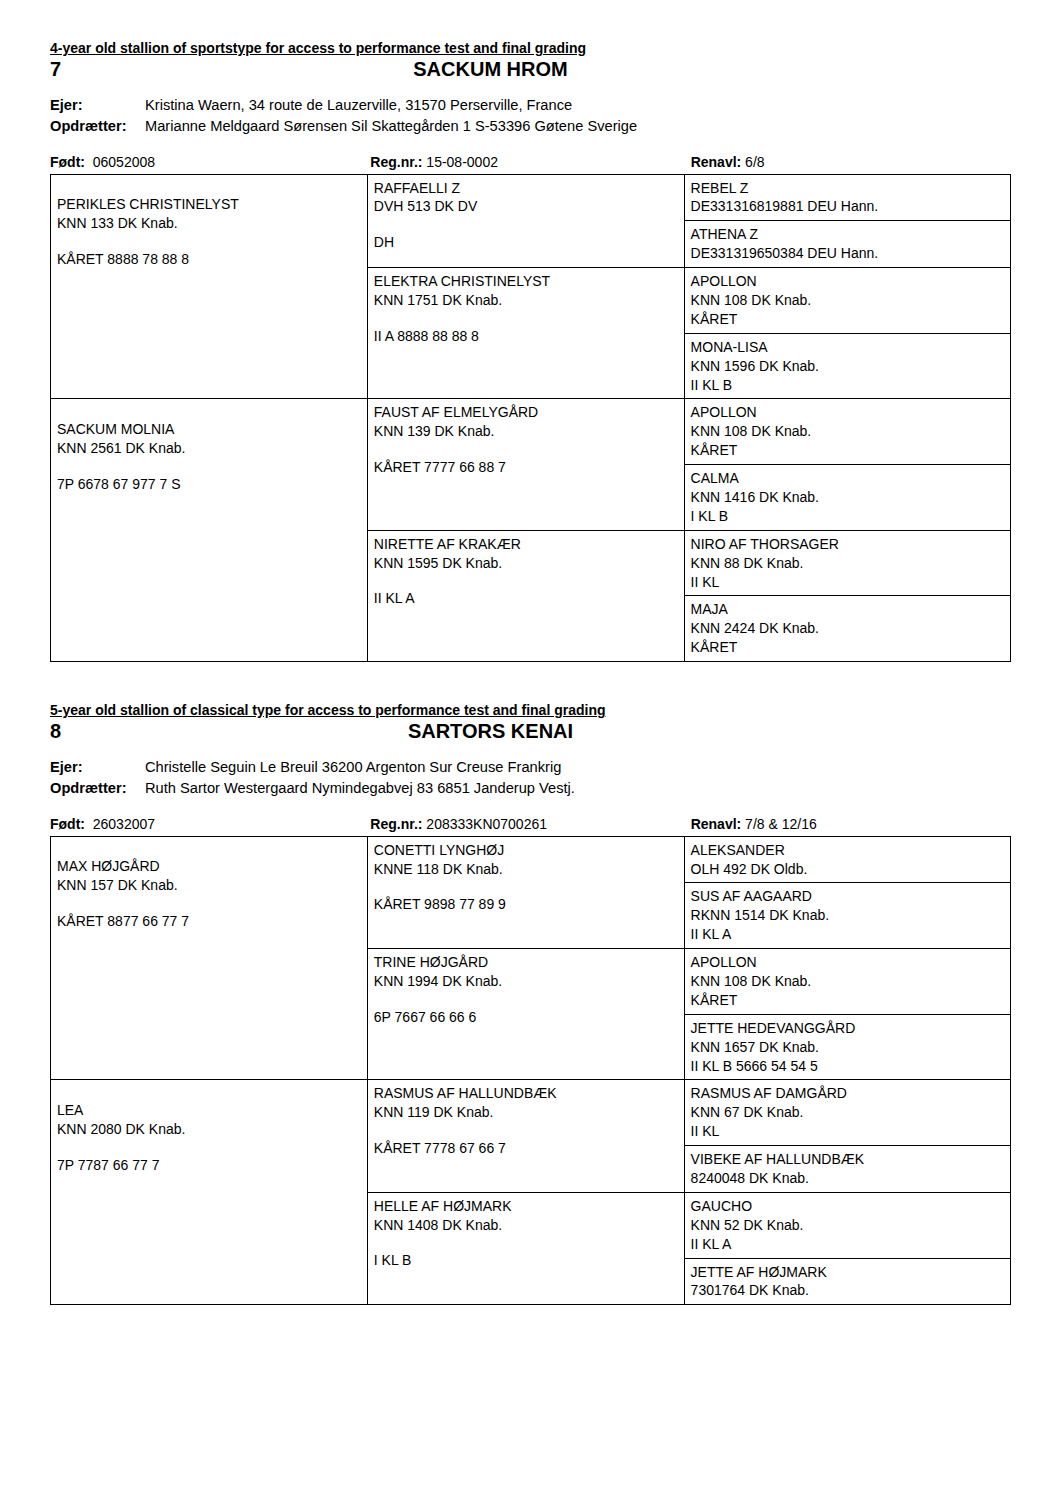4-year old stallion of sportstype for access to performance test and final grading
7
SACKUM HROM
Ejer: Kristina Waern, 34 route de Lauzerville, 31570 Perserville, France
Opdrætter: Marianne Meldgaard Sørensen Sil Skattegården 1 S-53396 Gøtene Sverige
Født: 06052008
Reg.nr.: 15-08-0002
Renavl: 6/8
| PERIKLES CHRISTINELYST KNN 133 DK Knab. KÅRET 8888 78 88 8 | RAFFAELLI Z DVH 513 DK DV DH | REBEL Z DE331316819881 DEU Hann. |
| ATHENA Z DE331319650384 DEU Hann. |
| ELEKTRA CHRISTINELYST KNN 1751 DK Knab. II A 8888 88 88 8 | APOLLON KNN 108 DK Knab. KÅRET |
| MONA-LISA KNN 1596 DK Knab. II KL B |
| SACKUM MOLNIA KNN 2561 DK Knab. 7P 6678 67 977 7 S | FAUST AF ELMELYGÅRD KNN 139 DK Knab. KÅRET 7777 66 88 7 | APOLLON KNN 108 DK Knab. KÅRET |
| CALMA KNN 1416 DK Knab. I KL B |
| NIRETTE AF KRAKÆR KNN 1595 DK Knab. II KL A | NIRO AF THORSAGER KNN 88 DK Knab. II KL |
| MAJA KNN 2424 DK Knab. KÅRET |
5-year old stallion of classical type for access to performance test and final grading
8
SARTORS KENAI
Ejer: Christelle Seguin Le Breuil 36200 Argenton Sur Creuse Frankrig
Opdrætter: Ruth Sartor Westergaard Nymindegabvej 83 6851 Janderup Vestj.
Født: 26032007
Reg.nr.: 208333KN0700261
Renavl: 7/8 & 12/16
| MAX HØJGÅRD KNN 157 DK Knab. KÅRET 8877 66 77 7 | CONETTI LYNGHØJ KNNE 118 DK Knab. KÅRET 9898 77 89 9 | ALEKSANDER OLH 492 DK Oldb. |
| SUS AF AAGAARD RKNN 1514 DK Knab. II KL A |
| TRINE HØJGÅRD KNN 1994 DK Knab. 6P 7667 66 66 6 | APOLLON KNN 108 DK Knab. KÅRET |
| JETTE HEDEVANGGÅRD KNN 1657 DK Knab. II KL B 5666 54 54 5 |
| LEA KNN 2080 DK Knab. 7P 7787 66 77 7 | RASMUS AF HALLUNDBÆK KNN 119 DK Knab. KÅRET 7778 67 66 7 | RASMUS AF DAMGÅRD KNN 67 DK Knab. II KL |
| VIBEKE AF HALLUNDBÆK 8240048 DK Knab. |
| HELLE AF HØJMARK KNN 1408 DK Knab. I KL B | GAUCHO KNN 52 DK Knab. II KL A |
| JETTE AF HØJMARK 7301764 DK Knab. |